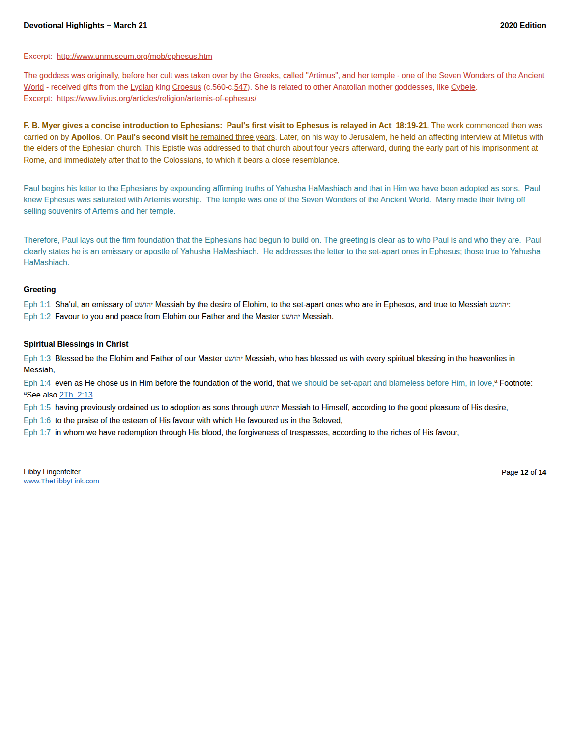Devotional Highlights – March 21 2020 Edition
Excerpt: http://www.unmuseum.org/mob/ephesus.htm
The goddess was originally, before her cult was taken over by the Greeks, called "Artimus", and her temple - one of the Seven Wonders of the Ancient World - received gifts from the Lydian king Croesus (c.560-c.547). She is related to other Anatolian mother goddesses, like Cybele.
Excerpt: https://www.livius.org/articles/religion/artemis-of-ephesus/
F. B. Myer gives a concise introduction to Ephesians: Paul's first visit to Ephesus is relayed in Act_18:19-21. The work commenced then was carried on by Apollos. On Paul's second visit he remained three years. Later, on his way to Jerusalem, he held an affecting interview at Miletus with the elders of the Ephesian church. This Epistle was addressed to that church about four years afterward, during the early part of his imprisonment at Rome, and immediately after that to the Colossians, to which it bears a close resemblance.
Paul begins his letter to the Ephesians by expounding affirming truths of Yahusha HaMashiach and that in Him we have been adopted as sons. Paul knew Ephesus was saturated with Artemis worship. The temple was one of the Seven Wonders of the Ancient World. Many made their living off selling souvenirs of Artemis and her temple.
Therefore, Paul lays out the firm foundation that the Ephesians had begun to build on. The greeting is clear as to who Paul is and who they are. Paul clearly states he is an emissary or apostle of Yahusha HaMashiach. He addresses the letter to the set-apart ones in Ephesus; those true to Yahusha HaMashiach.
Greeting
Eph 1:1 Sha'ul, an emissary of יהושע Messiah by the desire of Elohim, to the set-apart ones who are in Ephesos, and true to Messiah יהושע:
Eph 1:2 Favour to you and peace from Elohim our Father and the Master יהושע Messiah.
Spiritual Blessings in Christ
Eph 1:3 Blessed be the Elohim and Father of our Master יהושע Messiah, who has blessed us with every spiritual blessing in the heavenlies in Messiah,
Eph 1:4 even as He chose us in Him before the foundation of the world, that we should be set-apart and blameless before Him, in love,a Footnote: aSee also 2Th_2:13.
Eph 1:5 having previously ordained us to adoption as sons through יהושע Messiah to Himself, according to the good pleasure of His desire,
Eph 1:6 to the praise of the esteem of His favour with which He favoured us in the Beloved,
Eph 1:7 in whom we have redemption through His blood, the forgiveness of trespasses, according to the riches of His favour,
Libby Lingenfelter
www.TheLibbyLink.com
Page 12 of 14